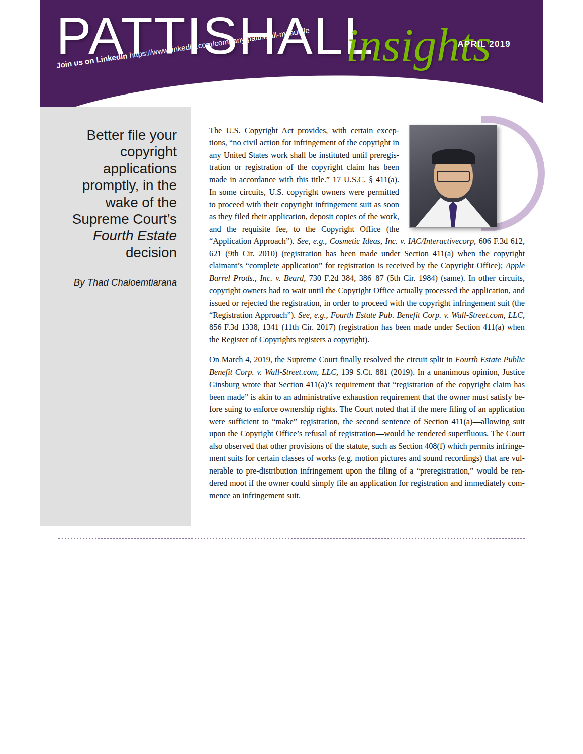PATTISHALL
insights
Join us on LinkedIn https://www.linkedin.com/company/pattishall-mcauliffe
APRIL 2019
Better file your copyright applications promptly, in the wake of the Supreme Court’s Fourth Estate decision
By Thad Chaloemtiarana
The U.S. Copyright Act provides, with certain exceptions, “no civil action for infringement of the copyright in any United States work shall be instituted until preregistration or registration of the copyright claim has been made in accordance with this title.” 17 U.S.C. § 411(a). In some circuits, U.S. copyright owners were permitted to proceed with their copyright infringement suit as soon as they filed their application, deposit copies of the work, and the requisite fee, to the Copyright Office (the “Application Approach”). See, e.g., Cosmetic Ideas, Inc. v. IAC/Interactivecorp, 606 F.3d 612, 621 (9th Cir. 2010) (registration has been made under Section 411(a) when the copyright claimant’s “complete application” for registration is received by the Copyright Office); Apple Barrel Prods., Inc. v. Beard, 730 F.2d 384, 386–87 (5th Cir. 1984) (same). In other circuits, copyright owners had to wait until the Copyright Office actually processed the application, and issued or rejected the registration, in order to proceed with the copyright infringement suit (the “Registration Approach”). See, e.g., Fourth Estate Pub. Benefit Corp. v. Wall-Street.com, LLC, 856 F.3d 1338, 1341 (11th Cir. 2017) (registration has been made under Section 411(a) when the Register of Copyrights registers a copyright).
On March 4, 2019, the Supreme Court finally resolved the circuit split in Fourth Estate Public Benefit Corp. v. Wall-Street.com, LLC, 139 S.Ct. 881 (2019). In a unanimous opinion, Justice Ginsburg wrote that Section 411(a)’s requirement that “registration of the copyright claim has been made” is akin to an administrative exhaustion requirement that the owner must satisfy before suing to enforce ownership rights. The Court noted that if the mere filing of an application were sufficient to “make” registration, the second sentence of Section 411(a)—allowing suit upon the Copyright Office’s refusal of registration—would be rendered superfluous. The Court also observed that other provisions of the statute, such as Section 408(f) which permits infringement suits for certain classes of works (e.g. motion pictures and sound recordings) that are vulnerable to pre-distribution infringement upon the filing of a “preregistration,” would be rendered moot if the owner could simply file an application for registration and immediately commence an infringement suit.